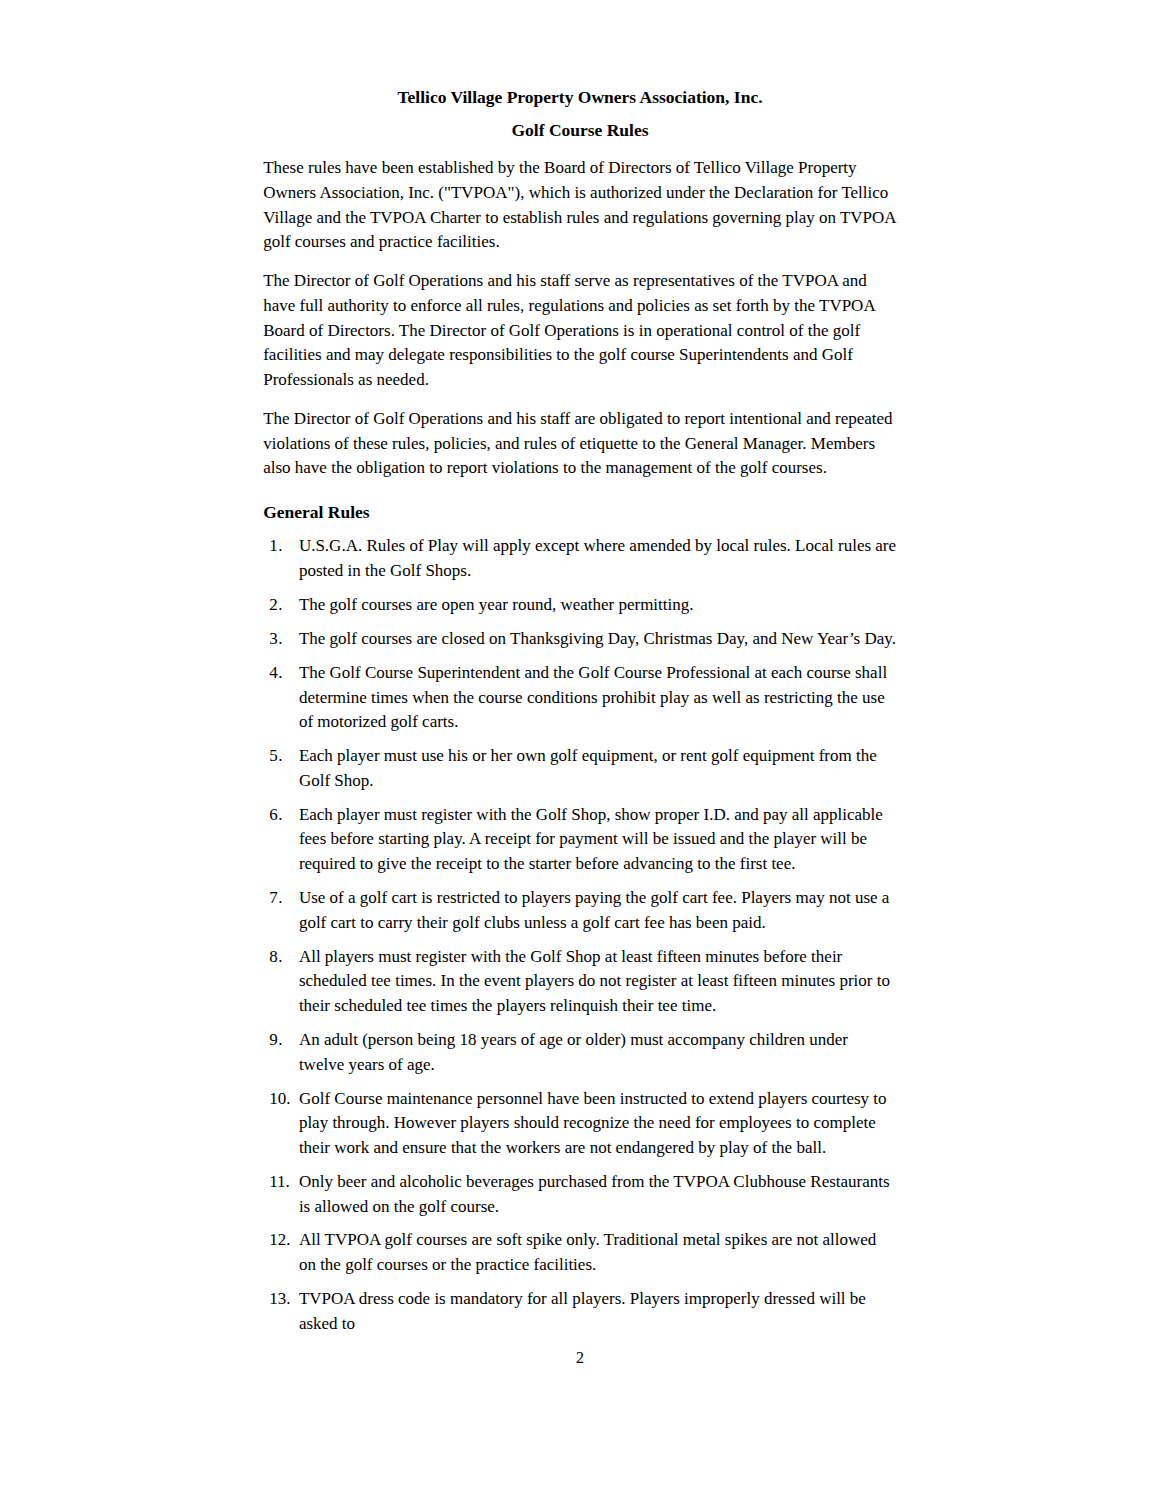Tellico Village Property Owners Association, Inc.
Golf Course Rules
These rules have been established by the Board of Directors of Tellico Village Property Owners Association, Inc. ("TVPOA"), which is authorized under the Declaration for Tellico Village and the TVPOA Charter to establish rules and regulations governing play on TVPOA golf courses and practice facilities.
The Director of Golf Operations and his staff serve as representatives of the TVPOA and have full authority to enforce all rules, regulations and policies as set forth by the TVPOA Board of Directors. The Director of Golf Operations is in operational control of the golf facilities and may delegate responsibilities to the golf course Superintendents and Golf Professionals as needed.
The Director of Golf Operations and his staff are obligated to report intentional and repeated violations of these rules, policies, and rules of etiquette to the General Manager. Members also have the obligation to report violations to the management of the golf courses.
General Rules
U.S.G.A. Rules of Play will apply except where amended by local rules. Local rules are posted in the Golf Shops.
The golf courses are open year round, weather permitting.
The golf courses are closed on Thanksgiving Day, Christmas Day, and New Year’s Day.
The Golf Course Superintendent and the Golf Course Professional at each course shall determine times when the course conditions prohibit play as well as restricting the use of motorized golf carts.
Each player must use his or her own golf equipment, or rent golf equipment from the Golf Shop.
Each player must register with the Golf Shop, show proper I.D. and pay all applicable fees before starting play. A receipt for payment will be issued and the player will be required to give the receipt to the starter before advancing to the first tee.
Use of a golf cart is restricted to players paying the golf cart fee. Players may not use a golf cart to carry their golf clubs unless a golf cart fee has been paid.
All players must register with the Golf Shop at least fifteen minutes before their scheduled tee times. In the event players do not register at least fifteen minutes prior to their scheduled tee times the players relinquish their tee time.
An adult (person being 18 years of age or older) must accompany children under twelve years of age.
Golf Course maintenance personnel have been instructed to extend players courtesy to play through. However players should recognize the need for employees to complete their work and ensure that the workers are not endangered by play of the ball.
Only beer and alcoholic beverages purchased from the TVPOA Clubhouse Restaurants is allowed on the golf course.
All TVPOA golf courses are soft spike only. Traditional metal spikes are not allowed on the golf courses or the practice facilities.
TVPOA dress code is mandatory for all players. Players improperly dressed will be asked to
2